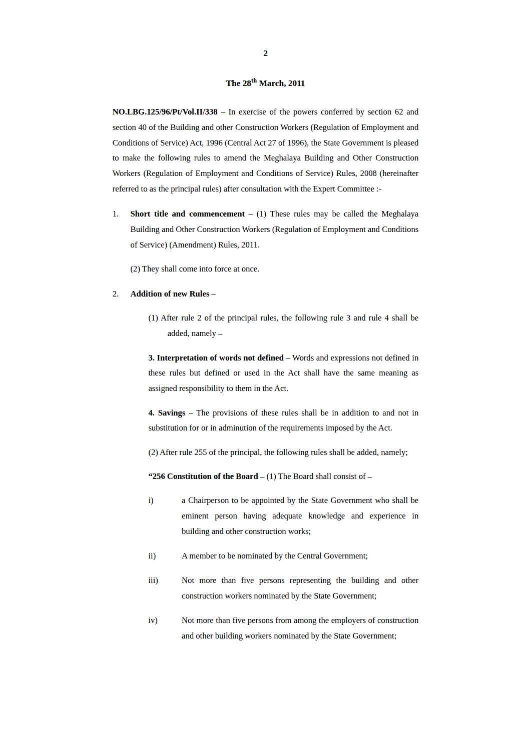2
The 28th March, 2011
NO.LBG.125/96/Pt/Vol.II/338 – In exercise of the powers conferred by section 62 and section 40 of the Building and other Construction Workers (Regulation of Employment and Conditions of Service) Act, 1996 (Central Act 27 of 1996), the State Government is pleased to make the following rules to amend the Meghalaya Building and Other Construction Workers (Regulation of Employment and Conditions of Service) Rules, 2008 (hereinafter referred to as the principal rules) after consultation with the Expert Committee :-
1.
Short title and commencement – (1) These rules may be called the Meghalaya Building and Other Construction Workers (Regulation of Employment and Conditions of Service) (Amendment) Rules, 2011.
(2) They shall come into force at once.
2.
Addition of new Rules –
(1) After rule 2 of the principal rules, the following rule 3 and rule 4 shall be added, namely –
3. Interpretation of words not defined – Words and expressions not defined in these rules but defined or used in the Act shall have the same meaning as assigned responsibility to them in the Act.
4. Savings – The provisions of these rules shall be in addition to and not in substitution for or in adminution of the requirements imposed by the Act.
(2) After rule 255 of the principal, the following rules shall be added, namely;
“256 Constitution of the Board – (1) The Board shall consist of –
| i) | a Chairperson to be appointed by the State Government who shall be eminent person having adequate knowledge and experience in building and other construction works; |
| ii) | A member to be nominated by the Central Government; |
| iii) | Not more than five persons representing the building and other construction workers nominated by the State Government; |
| iv) | Not more than five persons from among the employers of construction and other building workers nominated by the State Government; |